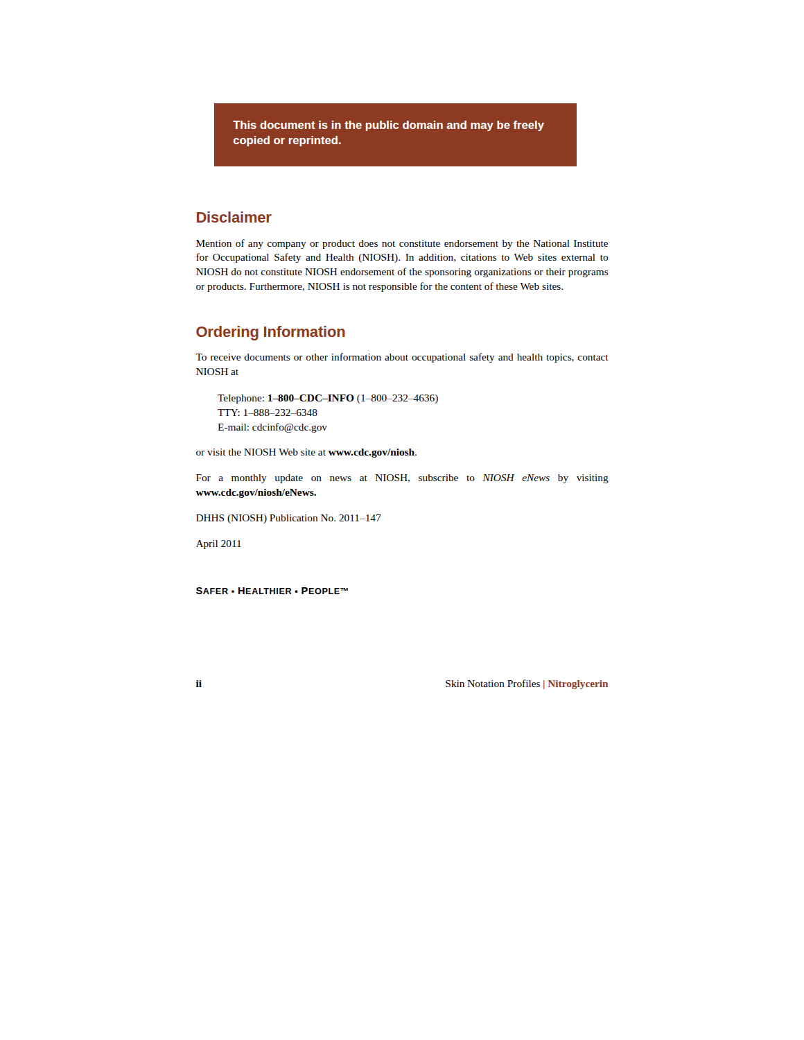This document is in the public domain and may be freely copied or reprinted.
Disclaimer
Mention of any company or product does not constitute endorsement by the National Institute for Occupational Safety and Health (NIOSH). In addition, citations to Web sites external to NIOSH do not constitute NIOSH endorsement of the sponsoring organizations or their programs or products. Furthermore, NIOSH is not responsible for the content of these Web sites.
Ordering Information
To receive documents or other information about occupational safety and health topics, contact NIOSH at
Telephone: 1–800–CDC–INFO (1–800–232–4636)
TTY: 1–888–232–6348
E-mail: cdcinfo@cdc.gov
or visit the NIOSH Web site at www.cdc.gov/niosh.
For a monthly update on news at NIOSH, subscribe to NIOSH eNews by visiting www.cdc.gov/niosh/eNews.
DHHS (NIOSH) Publication No. 2011–147
April 2011
SAFER • HEALTHIER • PEOPLE™
ii Skin Notation Profiles | Nitroglycerin